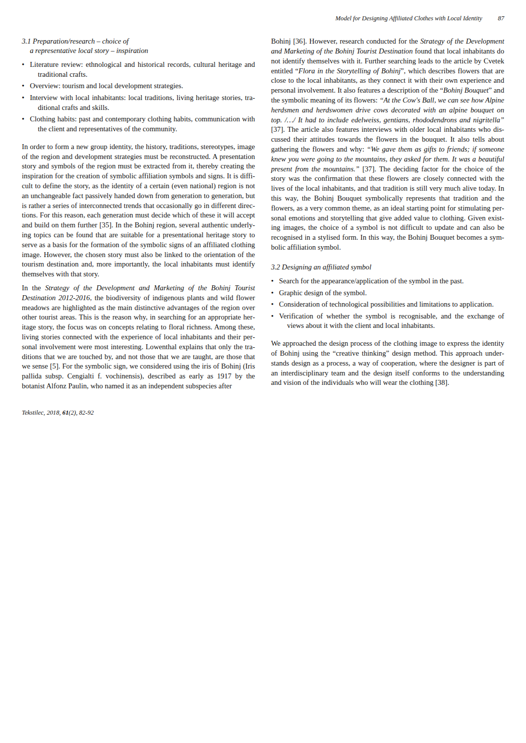Model for Designing Affiliated Clothes with Local Identity
87
3.1 Preparation/research – choice ofa representative local story – inspiration
Literature review: ethnological and historical records, cultural heritage and traditional crafts.
Overview: tourism and local development strategies.
Interview with local inhabitants: local traditions, living heritage stories, traditional crafts and skills.
Clothing habits: past and contemporary clothing habits, communication with the client and representatives of the community.
In order to form a new group identity, the history, traditions, stereotypes, image of the region and development strategies must be reconstructed. A presentation story and symbols of the region must be extracted from it, thereby creating the inspiration for the creation of symbolic affiliation symbols and signs. It is difficult to define the story, as the identity of a certain (even national) region is not an unchangeable fact passively handed down from generation to generation, but is rather a series of interconnected trends that occasionally go in different directions. For this reason, each generation must decide which of these it will accept and build on them further [35]. In the Bohinj region, several authentic underlying topics can be found that are suitable for a presentational heritage story to serve as a basis for the formation of the symbolic signs of an affiliated clothing image. However, the chosen story must also be linked to the orientation of the tourism destination and, more importantly, the local inhabitants must identify themselves with that story.
In the Strategy of the Development and Marketing of the Bohinj Tourist Destination 2012-2016, the biodiversity of indigenous plants and wild flower meadows are highlighted as the main distinctive advantages of the region over other tourist areas. This is the reason why, in searching for an appropriate heritage story, the focus was on concepts relating to floral richness. Among these, living stories connected with the experience of local inhabitants and their personal involvement were most interesting. Lowenthal explains that only the traditions that we are touched by, and not those that we are taught, are those that we sense [5]. For the symbolic sign, we considered using the iris of Bohinj (Iris pallida subsp. Cengialti f. vochinensis), described as early as 1917 by the botanist Alfonz Paulin, who named it as an independent subspecies after
Bohinj [36]. However, research conducted for the Strategy of the Development and Marketing of the Bohinj Tourist Destination found that local inhabitants do not identify themselves with it. Further searching leads to the article by Cvetek entitled “Flora in the Storytelling of Bohinj”, which describes flowers that are close to the local inhabitants, as they connect it with their own experience and personal involvement. It also features a description of the “Bohinj Bouquet” and the symbolic meaning of its flowers: “At the Cow's Ball, we can see how Alpine herdsmen and herdswomen drive cows decorated with an alpine bouquet on top. /…/ It had to include edelweiss, gentians, rhododendrons and nigritella” [37]. The article also features interviews with older local inhabitants who discussed their attitudes towards the flowers in the bouquet. It also tells about gathering the flowers and why: “We gave them as gifts to friends; if someone knew you were going to the mountains, they asked for them. It was a beautiful present from the mountains.” [37]. The deciding factor for the choice of the story was the confirmation that these flowers are closely connected with the lives of the local inhabitants, and that tradition is still very much alive today. In this way, the Bohinj Bouquet symbolically represents that tradition and the flowers, as a very common theme, as an ideal starting point for stimulating personal emotions and storytelling that give added value to clothing. Given existing images, the choice of a symbol is not difficult to update and can also be recognised in a stylised form. In this way, the Bohinj Bouquet becomes a symbolic affiliation symbol.
3.2 Designing an affiliated symbol
Search for the appearance/application of the symbol in the past.
Graphic design of the symbol.
Consideration of technological possibilities and limitations to application.
Verification of whether the symbol is recognisable, and the exchange of views about it with the client and local inhabitants.
We approached the design process of the clothing image to express the identity of Bohinj using the “creative thinking” design method. This approach understands design as a process, a way of cooperation, where the designer is part of an interdisciplinary team and the design itself conforms to the understanding and vision of the individuals who will wear the clothing [38].
Tekstilec, 2018, 61(2), 82-92